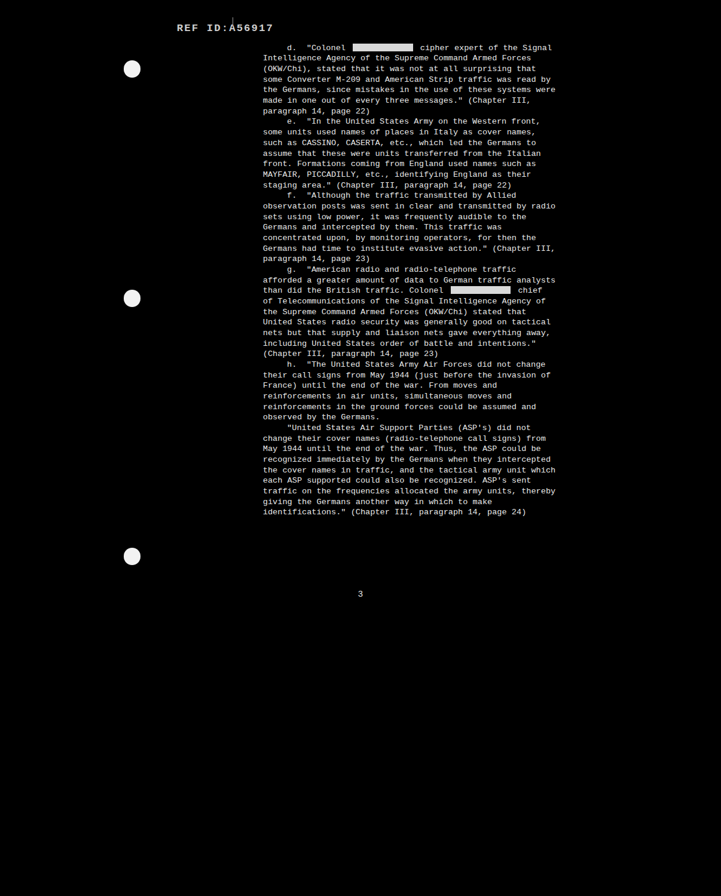REF ID:A56917
d. "Colonel cipher expert of the Signal Intelligence Agency of the Supreme Command Armed Forces (OKW/Chi), stated that it was not at all surprising that some Converter M-209 and American Strip traffic was read by the Germans, since mistakes in the use of these systems were made in one out of every three messages." (Chapter III, paragraph 14, page 22)
e. "In the United States Army on the Western front, some units used names of places in Italy as cover names, such as CASSINO, CASERTA, etc., which led the Germans to assume that these were units transferred from the Italian front. Formations coming from England used names such as MAYFAIR, PICCADILLY, etc., identifying England as their staging area." (Chapter III, paragraph 14, page 22)
f. "Although the traffic transmitted by Allied observation posts was sent in clear and transmitted by radio sets using low power, it was frequently audible to the Germans and intercepted by them. This traffic was concentrated upon, by monitoring operators, for then the Germans had time to institute evasive action." (Chapter III, paragraph 14, page 23)
g. "American radio and radio-telephone traffic afforded a greater amount of data to German traffic analysts than did the British traffic. Colonel chief of Telecommunications of the Signal Intelligence Agency of the Supreme Command Armed Forces (OKW/Chi) stated that United States radio security was generally good on tactical nets but that supply and liaison nets gave everything away, including United States order of battle and intentions." (Chapter III, paragraph 14, page 23)
h. "The United States Army Air Forces did not change their call signs from May 1944 (just before the invasion of France) until the end of the war. From moves and reinforcements in air units, simultaneous moves and reinforcements in the ground forces could be assumed and observed by the Germans.
"United States Air Support Parties (ASP's) did not change their cover names (radio-telephone call signs) from May 1944 until the end of the war. Thus, the ASP could be recognized immediately by the Germans when they intercepted the cover names in traffic, and the tactical army unit which each ASP supported could also be recognized. ASP's sent traffic on the frequencies allocated the army units, thereby giving the Germans another way in which to make identifications." (Chapter III, paragraph 14, page 24)
3